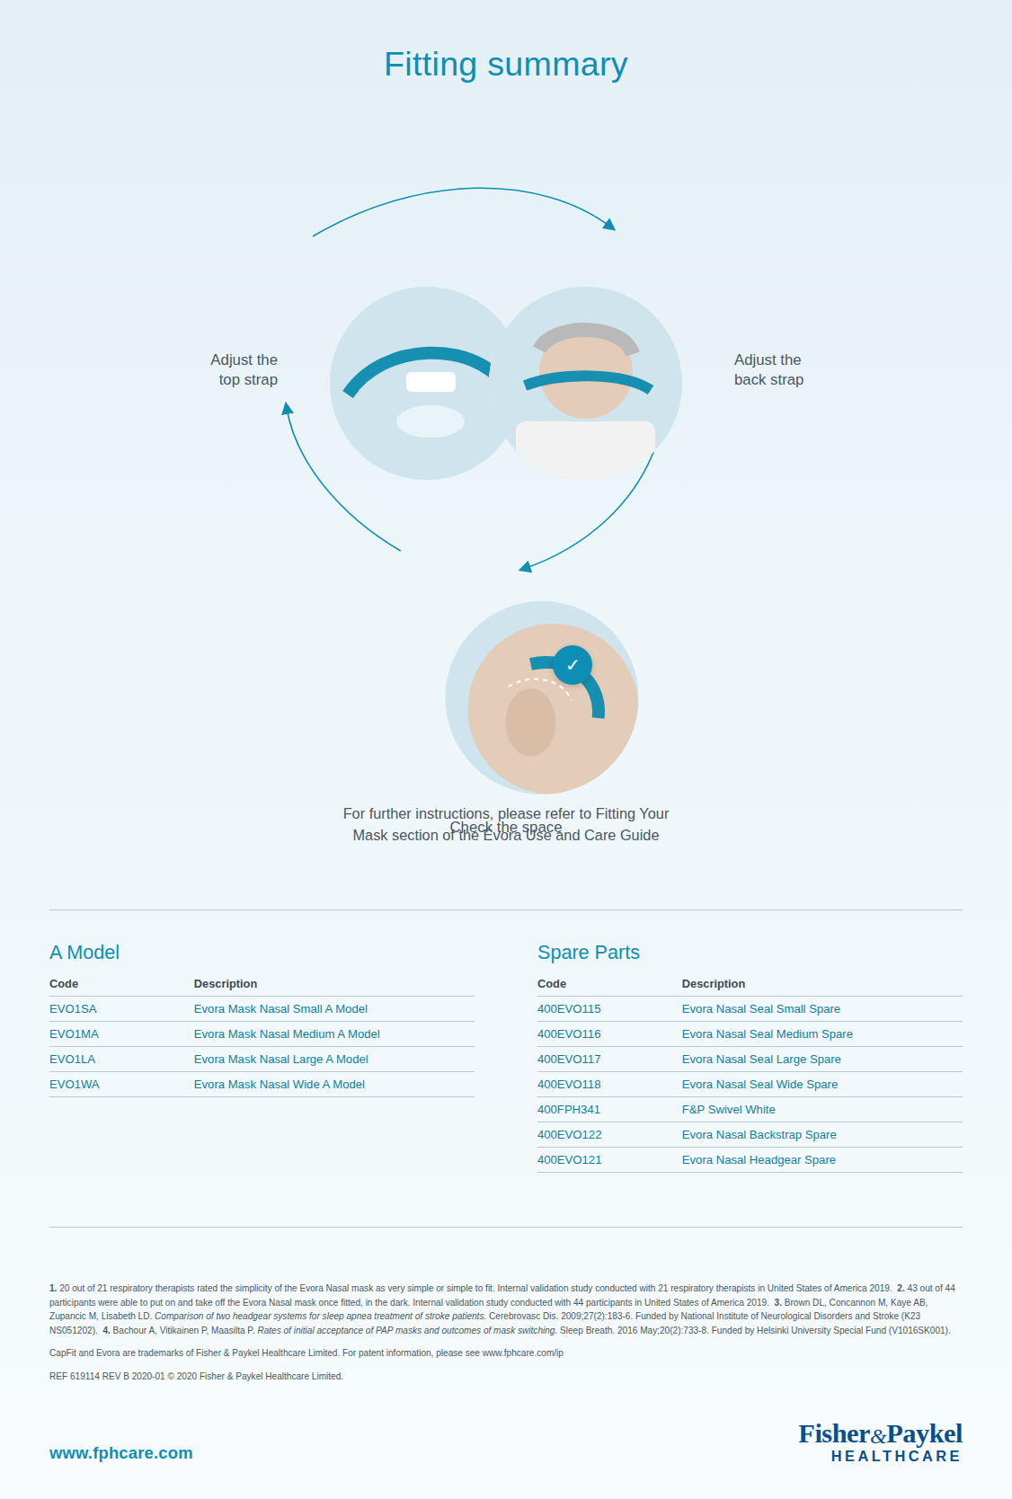Fitting summary
✓
Adjust the
top strap
Adjust the
back strap
Check the space
For further instructions, please refer to Fitting Your
Mask section of the Evora Use and Care Guide
A Model
| Code | Description |
| --- | --- |
| EVO1SA | Evora Mask Nasal Small A Model |
| EVO1MA | Evora Mask Nasal Medium A Model |
| EVO1LA | Evora Mask Nasal Large A Model |
| EVO1WA | Evora Mask Nasal Wide A Model |
Spare Parts
| Code | Description |
| --- | --- |
| 400EVO115 | Evora Nasal Seal Small Spare |
| 400EVO116 | Evora Nasal Seal Medium Spare |
| 400EVO117 | Evora Nasal Seal Large Spare |
| 400EVO118 | Evora Nasal Seal Wide Spare |
| 400FPH341 | F&P Swivel White |
| 400EVO122 | Evora Nasal Backstrap Spare |
| 400EVO121 | Evora Nasal Headgear Spare |
1. 20 out of 21 respiratory therapists rated the simplicity of the Evora Nasal mask as very simple or simple to fit. Internal validation study conducted with 21 respiratory therapists in United States of America 2019. 2. 43 out of 44 participants were able to put on and take off the Evora Nasal mask once fitted, in the dark. Internal validation study conducted with 44 participants in United States of America 2019. 3. Brown DL, Concannon M, Kaye AB, Zupancic M, Lisabeth LD. Comparison of two headgear systems for sleep apnea treatment of stroke patients. Cerebrovasc Dis. 2009;27(2):183-6. Funded by National Institute of Neurological Disorders and Stroke (K23 NS051202). 4. Bachour A, Vitikainen P, Maasilta P. Rates of initial acceptance of PAP masks and outcomes of mask switching. Sleep Breath. 2016 May;20(2):733-8. Funded by Helsinki University Special Fund (V1016SK001).
CapFit and Evora are trademarks of Fisher & Paykel Healthcare Limited. For patent information, please see www.fphcare.com/ip
REF 619114 REV B 2020-01 © 2020 Fisher & Paykel Healthcare Limited.
www.fphcare.com
Fisher&Paykel
HEALTHCARE